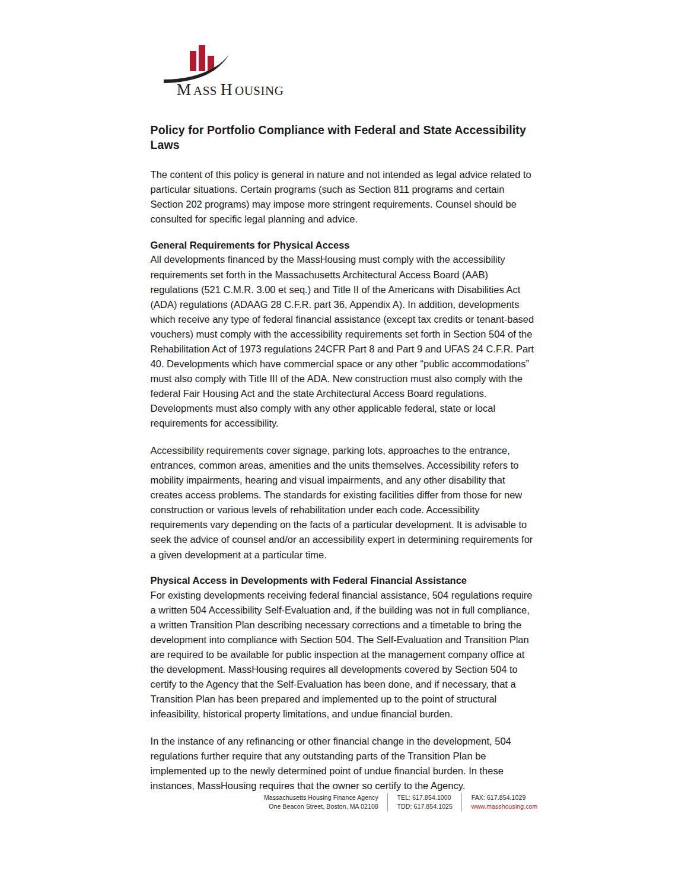M ASS H OUSING
Policy for Portfolio Compliance with Federal and State Accessibility Laws
The content of this policy is general in nature and not intended as legal advice related to particular situations. Certain programs (such as Section 811 programs and certain Section 202 programs) may impose more stringent requirements. Counsel should be consulted for specific legal planning and advice.
General Requirements for Physical Access
All developments financed by the MassHousing must comply with the accessibility requirements set forth in the Massachusetts Architectural Access Board (AAB) regulations (521 C.M.R. 3.00 et seq.) and Title II of the Americans with Disabilities Act (ADA) regulations (ADAAG 28 C.F.R. part 36, Appendix A). In addition, developments which receive any type of federal financial assistance (except tax credits or tenant-based vouchers) must comply with the accessibility requirements set forth in Section 504 of the Rehabilitation Act of 1973 regulations 24CFR Part 8 and Part 9 and UFAS 24 C.F.R. Part 40. Developments which have commercial space or any other “public accommodations” must also comply with Title III of the ADA. New construction must also comply with the federal Fair Housing Act and the state Architectural Access Board regulations. Developments must also comply with any other applicable federal, state or local requirements for accessibility.
Accessibility requirements cover signage, parking lots, approaches to the entrance, entrances, common areas, amenities and the units themselves. Accessibility refers to mobility impairments, hearing and visual impairments, and any other disability that creates access problems. The standards for existing facilities differ from those for new construction or various levels of rehabilitation under each code. Accessibility requirements vary depending on the facts of a particular development. It is advisable to seek the advice of counsel and/or an accessibility expert in determining requirements for a given development at a particular time.
Physical Access in Developments with Federal Financial Assistance
For existing developments receiving federal financial assistance, 504 regulations require a written 504 Accessibility Self-Evaluation and, if the building was not in full compliance, a written Transition Plan describing necessary corrections and a timetable to bring the development into compliance with Section 504. The Self-Evaluation and Transition Plan are required to be available for public inspection at the management company office at the development. MassHousing requires all developments covered by Section 504 to certify to the Agency that the Self-Evaluation has been done, and if necessary, that a Transition Plan has been prepared and implemented up to the point of structural infeasibility, historical property limitations, and undue financial burden.
In the instance of any refinancing or other financial change in the development, 504 regulations further require that any outstanding parts of the Transition Plan be implemented up to the newly determined point of undue financial burden. In these instances, MassHousing requires that the owner so certify to the Agency.
Massachusetts Housing Finance Agency
One Beacon Street, Boston, MA 02108
TEL: 617.854.1000
TDD: 617.854.1025
FAX: 617.854.1029
www.masshousing.com